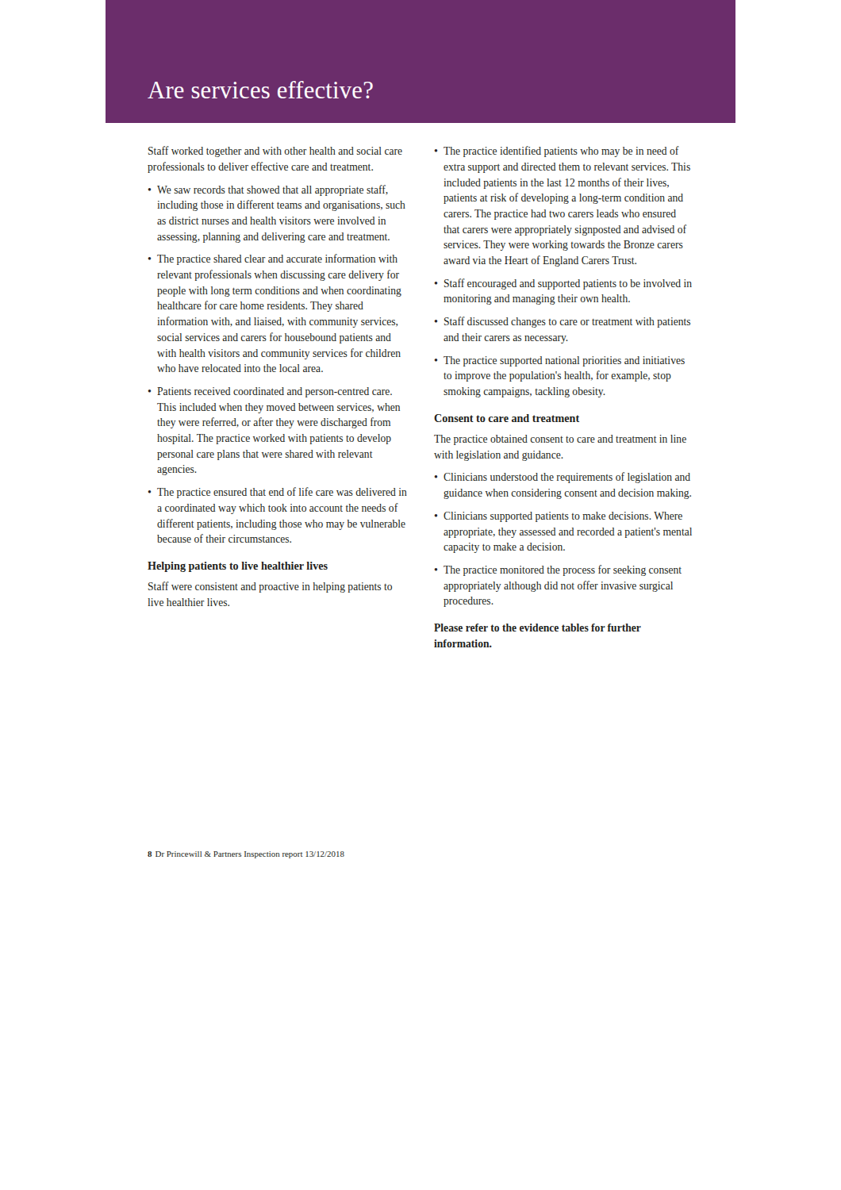Are services effective?
Staff worked together and with other health and social care professionals to deliver effective care and treatment.
We saw records that showed that all appropriate staff, including those in different teams and organisations, such as district nurses and health visitors were involved in assessing, planning and delivering care and treatment.
The practice shared clear and accurate information with relevant professionals when discussing care delivery for people with long term conditions and when coordinating healthcare for care home residents. They shared information with, and liaised, with community services, social services and carers for housebound patients and with health visitors and community services for children who have relocated into the local area.
Patients received coordinated and person-centred care. This included when they moved between services, when they were referred, or after they were discharged from hospital. The practice worked with patients to develop personal care plans that were shared with relevant agencies.
The practice ensured that end of life care was delivered in a coordinated way which took into account the needs of different patients, including those who may be vulnerable because of their circumstances.
Helping patients to live healthier lives
Staff were consistent and proactive in helping patients to live healthier lives.
The practice identified patients who may be in need of extra support and directed them to relevant services. This included patients in the last 12 months of their lives, patients at risk of developing a long-term condition and carers. The practice had two carers leads who ensured that carers were appropriately signposted and advised of services. They were working towards the Bronze carers award via the Heart of England Carers Trust.
Staff encouraged and supported patients to be involved in monitoring and managing their own health.
Staff discussed changes to care or treatment with patients and their carers as necessary.
The practice supported national priorities and initiatives to improve the population's health, for example, stop smoking campaigns, tackling obesity.
Consent to care and treatment
The practice obtained consent to care and treatment in line with legislation and guidance.
Clinicians understood the requirements of legislation and guidance when considering consent and decision making.
Clinicians supported patients to make decisions. Where appropriate, they assessed and recorded a patient's mental capacity to make a decision.
The practice monitored the process for seeking consent appropriately although did not offer invasive surgical procedures.
Please refer to the evidence tables for further information.
8 Dr Princewill & Partners Inspection report 13/12/2018